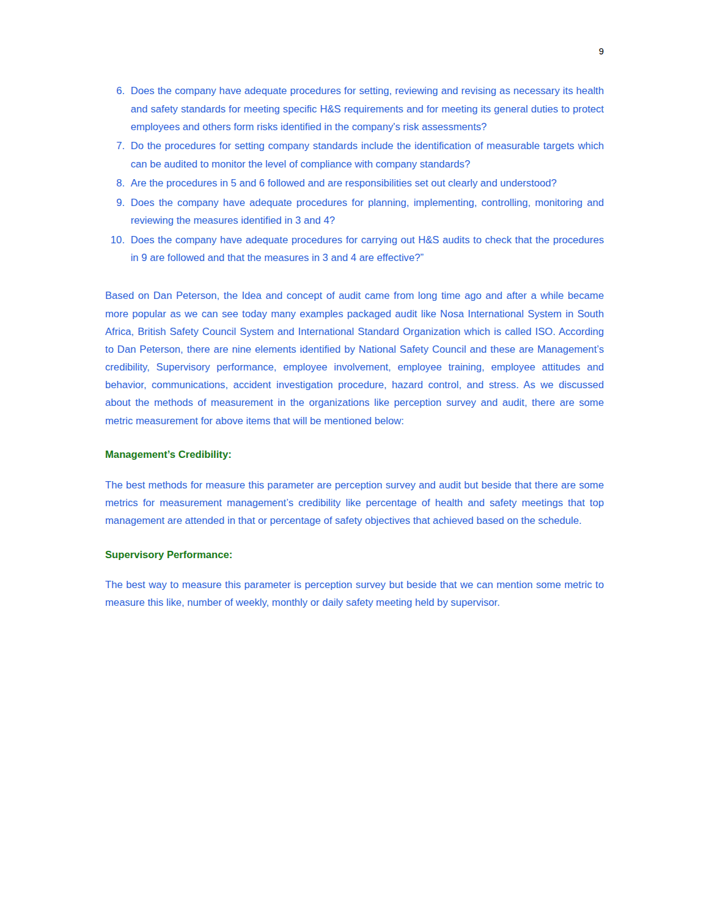9
Does the company have adequate procedures for setting, reviewing and revising as necessary its health and safety standards for meeting specific H&S requirements and for meeting its general duties to protect employees and others form risks identified in the company's risk assessments?
Do the procedures for setting company standards include the identification of measurable targets which can be audited to monitor the level of compliance with company standards?
Are the procedures in 5 and 6 followed and are responsibilities set out clearly and understood?
Does the company have adequate procedures for planning, implementing, controlling, monitoring and reviewing the measures identified in 3 and 4?
Does the company have adequate procedures for carrying out H&S audits to check that the procedures in 9 are followed and that the measures in 3 and 4 are effective?”
Based on Dan Peterson, the Idea and concept of audit came from long time ago and after a while became more popular as we can see today many examples packaged audit like Nosa International System in South Africa, British Safety Council System and International Standard Organization which is called ISO. According to Dan Peterson, there are nine elements identified by National Safety Council and these are Management’s credibility, Supervisory performance, employee involvement, employee training, employee attitudes and behavior, communications, accident investigation procedure, hazard control, and stress. As we discussed about the methods of measurement in the organizations like perception survey and audit, there are some metric measurement for above items that will be mentioned below:
Management’s Credibility:
The best methods for measure this parameter are perception survey and audit but beside that there are some metrics for measurement management’s credibility like percentage of health and safety meetings that top management are attended in that or percentage of safety objectives that achieved based on the schedule.
Supervisory Performance:
The best way to measure this parameter is perception survey but beside that we can mention some metric to measure this like, number of weekly, monthly or daily safety meeting held by supervisor.